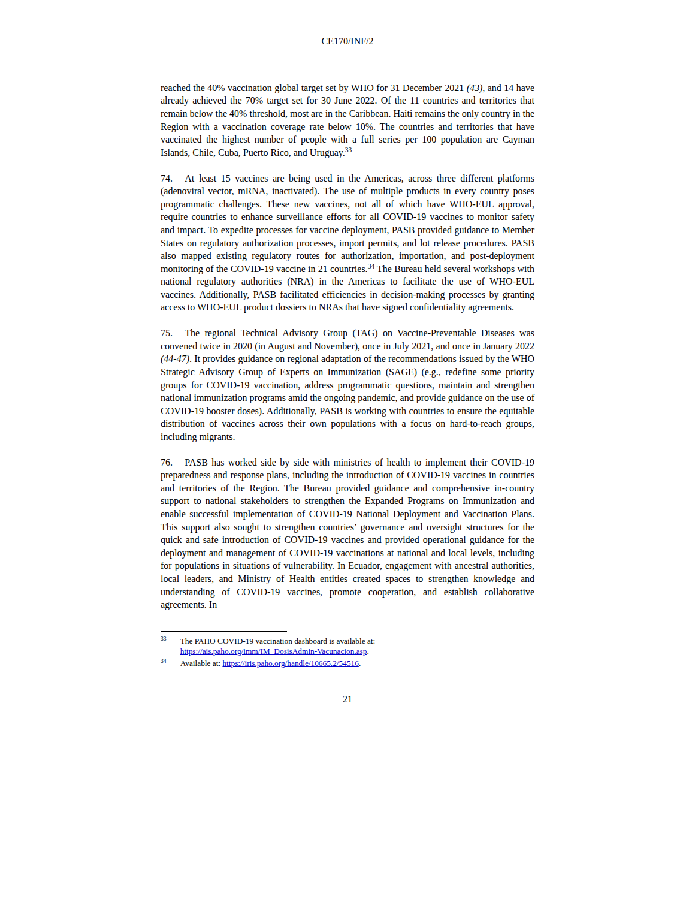CE170/INF/2
reached the 40% vaccination global target set by WHO for 31 December 2021 (43), and 14 have already achieved the 70% target set for 30 June 2022. Of the 11 countries and territories that remain below the 40% threshold, most are in the Caribbean. Haiti remains the only country in the Region with a vaccination coverage rate below 10%. The countries and territories that have vaccinated the highest number of people with a full series per 100 population are Cayman Islands, Chile, Cuba, Puerto Rico, and Uruguay.33
74. At least 15 vaccines are being used in the Americas, across three different platforms (adenoviral vector, mRNA, inactivated). The use of multiple products in every country poses programmatic challenges. These new vaccines, not all of which have WHO-EUL approval, require countries to enhance surveillance efforts for all COVID-19 vaccines to monitor safety and impact. To expedite processes for vaccine deployment, PASB provided guidance to Member States on regulatory authorization processes, import permits, and lot release procedures. PASB also mapped existing regulatory routes for authorization, importation, and post-deployment monitoring of the COVID-19 vaccine in 21 countries.34 The Bureau held several workshops with national regulatory authorities (NRA) in the Americas to facilitate the use of WHO-EUL vaccines. Additionally, PASB facilitated efficiencies in decision-making processes by granting access to WHO-EUL product dossiers to NRAs that have signed confidentiality agreements.
75. The regional Technical Advisory Group (TAG) on Vaccine-Preventable Diseases was convened twice in 2020 (in August and November), once in July 2021, and once in January 2022 (44-47). It provides guidance on regional adaptation of the recommendations issued by the WHO Strategic Advisory Group of Experts on Immunization (SAGE) (e.g., redefine some priority groups for COVID-19 vaccination, address programmatic questions, maintain and strengthen national immunization programs amid the ongoing pandemic, and provide guidance on the use of COVID-19 booster doses). Additionally, PASB is working with countries to ensure the equitable distribution of vaccines across their own populations with a focus on hard-to-reach groups, including migrants.
76. PASB has worked side by side with ministries of health to implement their COVID-19 preparedness and response plans, including the introduction of COVID-19 vaccines in countries and territories of the Region. The Bureau provided guidance and comprehensive in-country support to national stakeholders to strengthen the Expanded Programs on Immunization and enable successful implementation of COVID-19 National Deployment and Vaccination Plans. This support also sought to strengthen countries’ governance and oversight structures for the quick and safe introduction of COVID-19 vaccines and provided operational guidance for the deployment and management of COVID-19 vaccinations at national and local levels, including for populations in situations of vulnerability. In Ecuador, engagement with ancestral authorities, local leaders, and Ministry of Health entities created spaces to strengthen knowledge and understanding of COVID-19 vaccines, promote cooperation, and establish collaborative agreements. In
33
The PAHO COVID-19 vaccination dashboard is available at:
https://ais.paho.org/imm/IM_DosisAdmin-Vacunacion.asp.
34
Available at: https://iris.paho.org/handle/10665.2/54516.
21